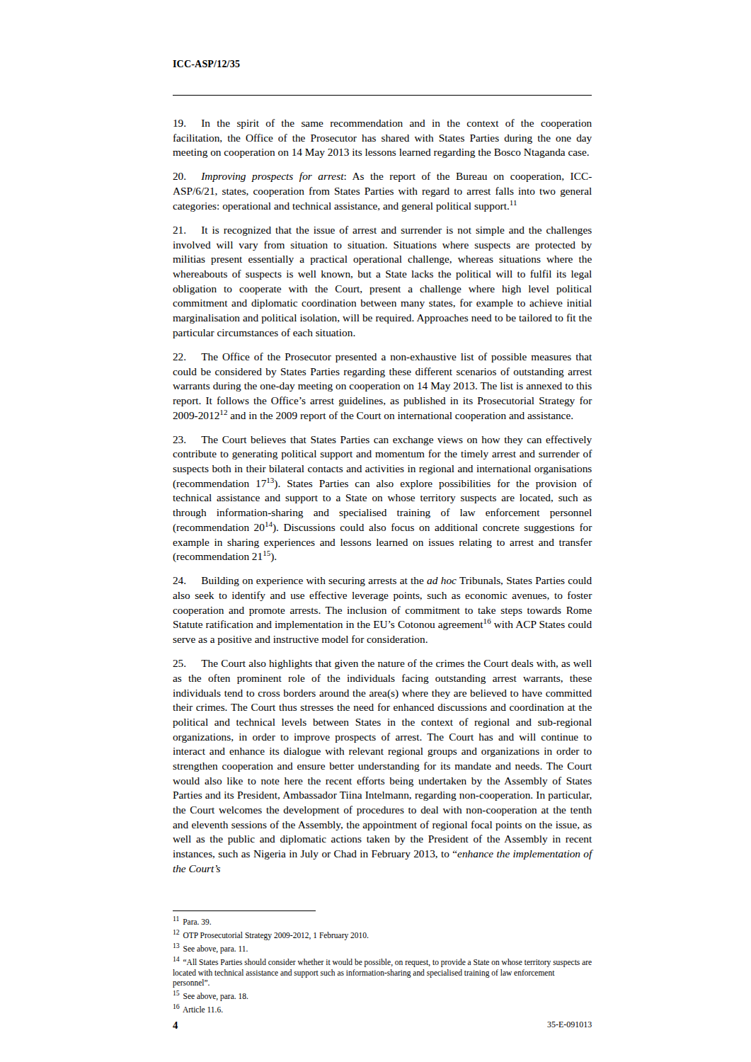ICC-ASP/12/35
19. In the spirit of the same recommendation and in the context of the cooperation facilitation, the Office of the Prosecutor has shared with States Parties during the one day meeting on cooperation on 14 May 2013 its lessons learned regarding the Bosco Ntaganda case.
20. Improving prospects for arrest: As the report of the Bureau on cooperation, ICC-ASP/6/21, states, cooperation from States Parties with regard to arrest falls into two general categories: operational and technical assistance, and general political support.11
21. It is recognized that the issue of arrest and surrender is not simple and the challenges involved will vary from situation to situation. Situations where suspects are protected by militias present essentially a practical operational challenge, whereas situations where the whereabouts of suspects is well known, but a State lacks the political will to fulfil its legal obligation to cooperate with the Court, present a challenge where high level political commitment and diplomatic coordination between many states, for example to achieve initial marginalisation and political isolation, will be required. Approaches need to be tailored to fit the particular circumstances of each situation.
22. The Office of the Prosecutor presented a non-exhaustive list of possible measures that could be considered by States Parties regarding these different scenarios of outstanding arrest warrants during the one-day meeting on cooperation on 14 May 2013. The list is annexed to this report. It follows the Office’s arrest guidelines, as published in its Prosecutorial Strategy for 2009-201212 and in the 2009 report of the Court on international cooperation and assistance.
23. The Court believes that States Parties can exchange views on how they can effectively contribute to generating political support and momentum for the timely arrest and surrender of suspects both in their bilateral contacts and activities in regional and international organisations (recommendation 1713). States Parties can also explore possibilities for the provision of technical assistance and support to a State on whose territory suspects are located, such as through information-sharing and specialised training of law enforcement personnel (recommendation 2014). Discussions could also focus on additional concrete suggestions for example in sharing experiences and lessons learned on issues relating to arrest and transfer (recommendation 2115).
24. Building on experience with securing arrests at the ad hoc Tribunals, States Parties could also seek to identify and use effective leverage points, such as economic avenues, to foster cooperation and promote arrests. The inclusion of commitment to take steps towards Rome Statute ratification and implementation in the EU’s Cotonou agreement16 with ACP States could serve as a positive and instructive model for consideration.
25. The Court also highlights that given the nature of the crimes the Court deals with, as well as the often prominent role of the individuals facing outstanding arrest warrants, these individuals tend to cross borders around the area(s) where they are believed to have committed their crimes. The Court thus stresses the need for enhanced discussions and coordination at the political and technical levels between States in the context of regional and sub-regional organizations, in order to improve prospects of arrest. The Court has and will continue to interact and enhance its dialogue with relevant regional groups and organizations in order to strengthen cooperation and ensure better understanding for its mandate and needs. The Court would also like to note here the recent efforts being undertaken by the Assembly of States Parties and its President, Ambassador Tiina Intelmann, regarding non-cooperation. In particular, the Court welcomes the development of procedures to deal with non-cooperation at the tenth and eleventh sessions of the Assembly, the appointment of regional focal points on the issue, as well as the public and diplomatic actions taken by the President of the Assembly in recent instances, such as Nigeria in July or Chad in February 2013, to “enhance the implementation of the Court’s
11 Para. 39.
12 OTP Prosecutorial Strategy 2009-2012, 1 February 2010.
13 See above, para. 11.
14 “All States Parties should consider whether it would be possible, on request, to provide a State on whose territory suspects are located with technical assistance and support such as information-sharing and specialised training of law enforcement personnel”.
15 See above, para. 18.
16 Article 11.6.
4 35-E-091013